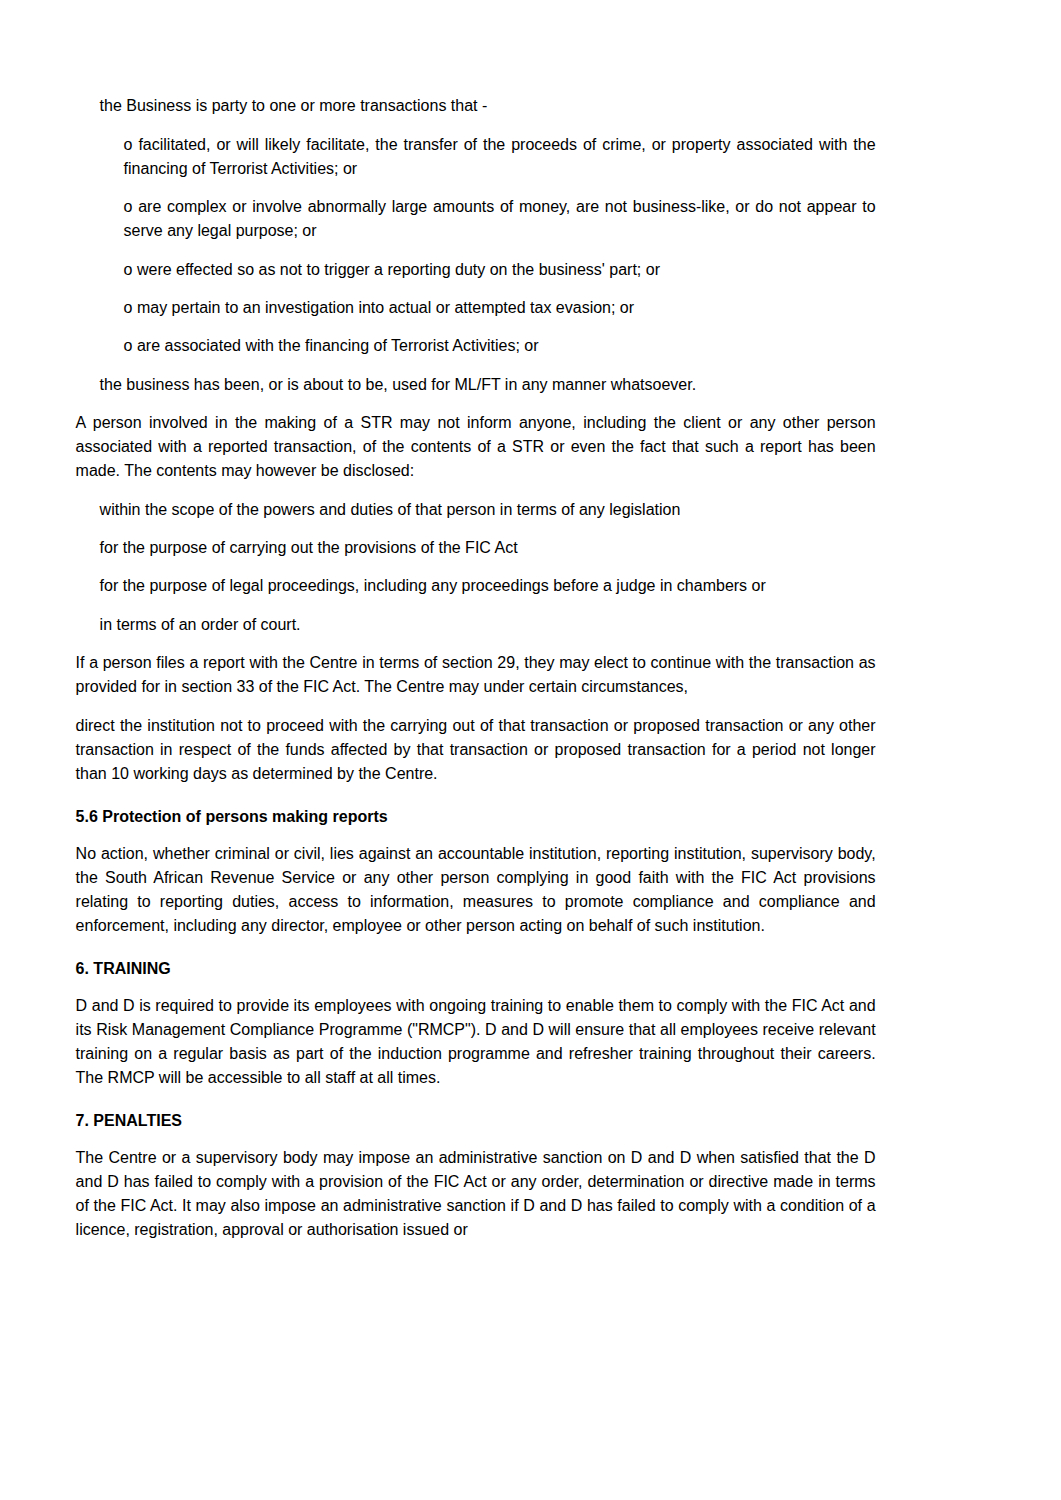the Business is party to one or more transactions that -
o facilitated, or will likely facilitate, the transfer of the proceeds of crime, or property associated with the financing of Terrorist Activities; or
o are complex or involve abnormally large amounts of money, are not business-like, or do not appear to serve any legal purpose; or
o were effected so as not to trigger a reporting duty on the business' part; or
o may pertain to an investigation into actual or attempted tax evasion; or
o are associated with the financing of Terrorist Activities; or
the business has been, or is about to be, used for ML/FT in any manner whatsoever.
A person involved in the making of a STR may not inform anyone, including the client or any other person associated with a reported transaction, of the contents of a STR or even the fact that such a report has been made. The contents may however be disclosed:
within the scope of the powers and duties of that person in terms of any legislation
for the purpose of carrying out the provisions of the FIC Act
for the purpose of legal proceedings, including any proceedings before a judge in chambers or
in terms of an order of court.
If a person files a report with the Centre in terms of section 29, they may elect to continue with the transaction as provided for in section 33 of the FIC Act. The Centre may under certain circumstances,
direct the institution not to proceed with the carrying out of that transaction or proposed transaction or any other transaction in respect of the funds affected by that transaction or proposed transaction for a period not longer than 10 working days as determined by the Centre.
5.6 Protection of persons making reports
No action, whether criminal or civil, lies against an accountable institution, reporting institution, supervisory body, the South African Revenue Service or any other person complying in good faith with the FIC Act provisions relating to reporting duties, access to information, measures to promote compliance and compliance and enforcement, including any director, employee or other person acting on behalf of such institution.
6. TRAINING
D and D is required to provide its employees with ongoing training to enable them to comply with the FIC Act and its Risk Management Compliance Programme ("RMCP"). D and D will ensure that all employees receive relevant training on a regular basis as part of the induction programme and refresher training throughout their careers. The RMCP will be accessible to all staff at all times.
7. PENALTIES
The Centre or a supervisory body may impose an administrative sanction on D and D when satisfied that the D and D has failed to comply with a provision of the FIC Act or any order, determination or directive made in terms of the FIC Act. It may also impose an administrative sanction if D and D has failed to comply with a condition of a licence, registration, approval or authorisation issued or